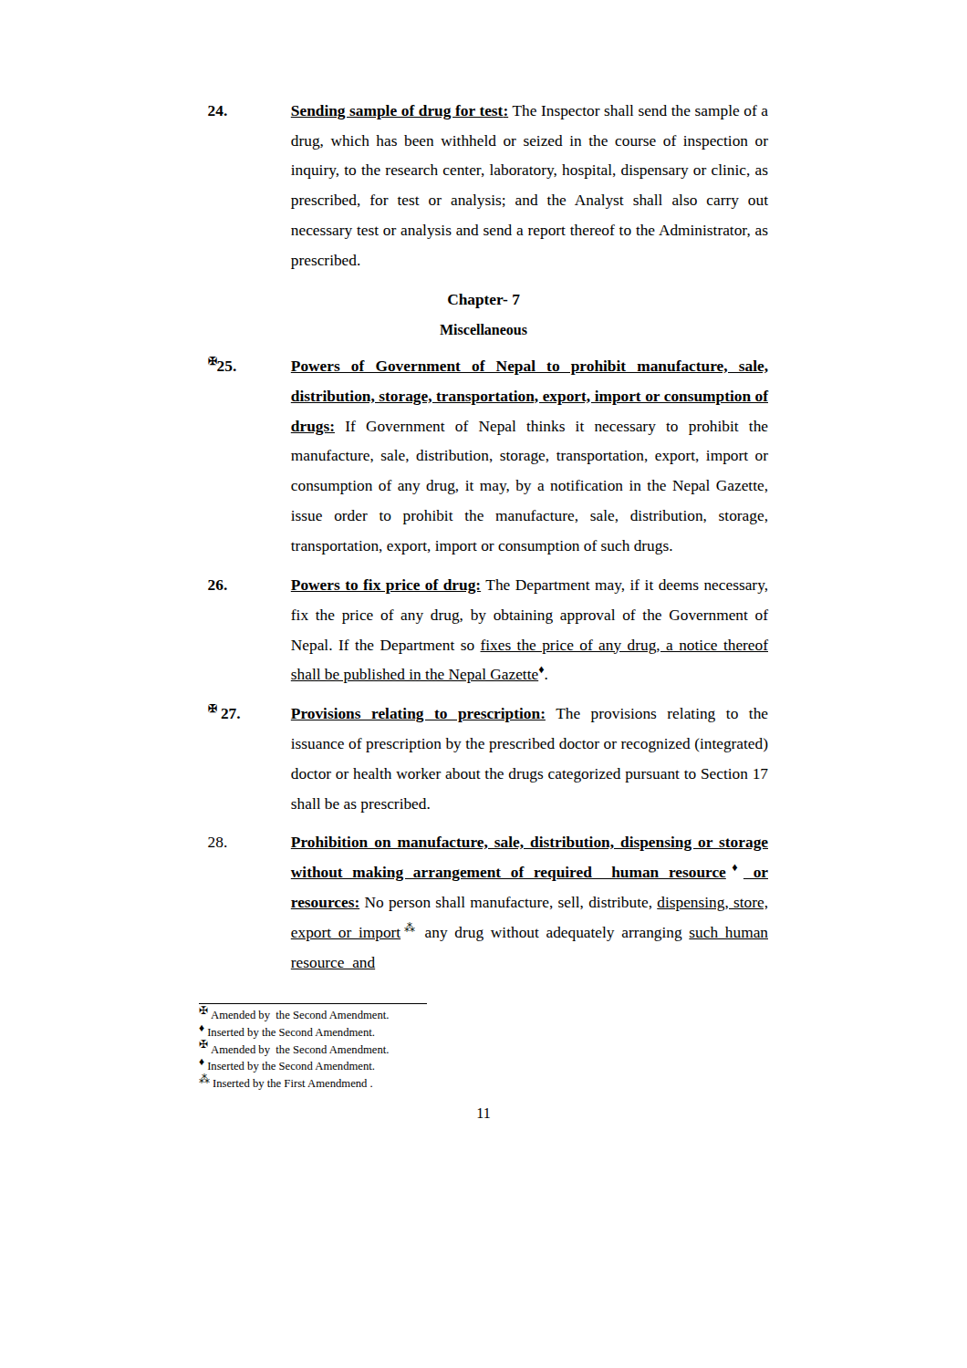24.
Sending sample of drug for test: The Inspector shall send the sample of a drug, which has been withheld or seized in the course of inspection or inquiry, to the research center, laboratory, hospital, dispensary or clinic, as prescribed, for test or analysis; and the Analyst shall also carry out necessary test or analysis and send a report thereof to the Administrator, as prescribed.
Chapter- 7
Miscellaneous
✠25.
Powers of Government of Nepal to prohibit manufacture, sale, distribution, storage, transportation, export, import or consumption of drugs: If Government of Nepal thinks it necessary to prohibit the manufacture, sale, distribution, storage, transportation, export, import or consumption of any drug, it may, by a notification in the Nepal Gazette, issue order to prohibit the manufacture, sale, distribution, storage, transportation, export, import or consumption of such drugs.
26.
Powers to fix price of drug: The Department may, if it deems necessary, fix the price of any drug, by obtaining approval of the Government of Nepal. If the Department so fixes the price of any drug, a notice thereof shall be published in the Nepal Gazette♦.
✠ 27.
Provisions relating to prescription: The provisions relating to the issuance of prescription by the prescribed doctor or recognized (integrated) doctor or health worker about the drugs categorized pursuant to Section 17 shall be as prescribed.
28.
Prohibition on manufacture, sale, distribution, dispensing or storage without making arrangement of required human resource♦ or resources: No person shall manufacture, sell, distribute, dispensing, store, export or import⁂ any drug without adequately arranging such human resource and
✠Amended by the Second Amendment.
♦Inserted by the Second Amendment.
✠Amended by the Second Amendment.
♦Inserted by the Second Amendment.
⁂Inserted by the First Amendmend .
11